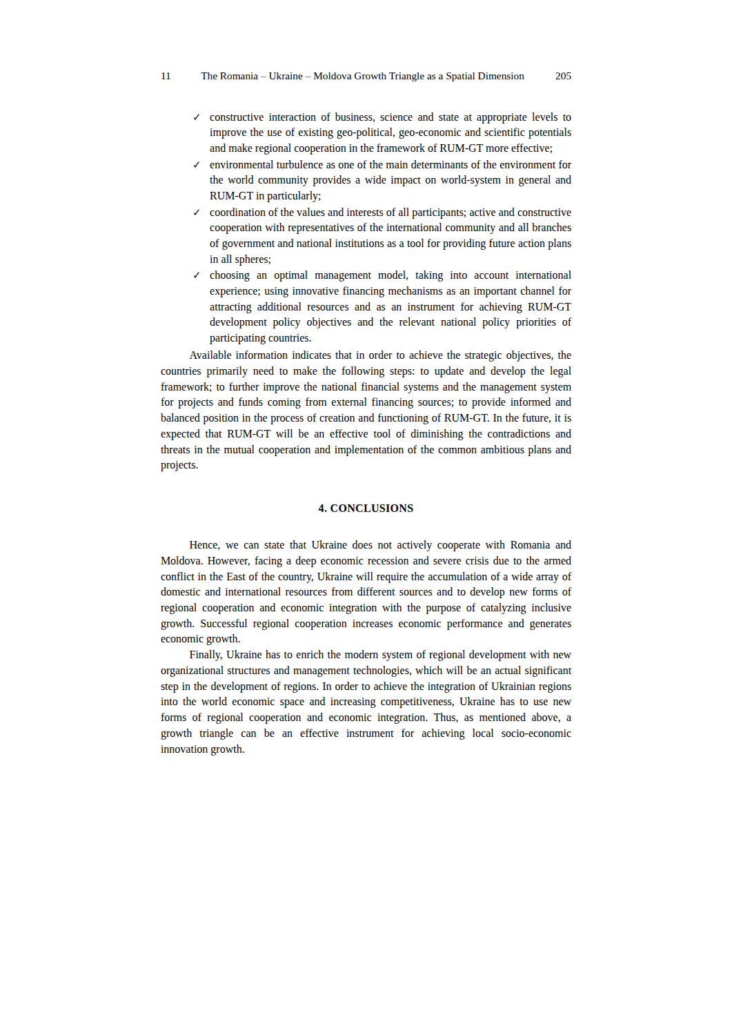11 The Romania – Ukraine – Moldova Growth Triangle as a Spatial Dimension 205
constructive interaction of business, science and state at appropriate levels to improve the use of existing geo-political, geo-economic and scientific potentials and make regional cooperation in the framework of RUM-GT more effective;
environmental turbulence as one of the main determinants of the environment for the world community provides a wide impact on world-system in general and RUM-GT in particularly;
coordination of the values and interests of all participants; active and constructive cooperation with representatives of the international community and all branches of government and national institutions as a tool for providing future action plans in all spheres;
choosing an optimal management model, taking into account international experience; using innovative financing mechanisms as an important channel for attracting additional resources and as an instrument for achieving RUM-GT development policy objectives and the relevant national policy priorities of participating countries.
Available information indicates that in order to achieve the strategic objectives, the countries primarily need to make the following steps: to update and develop the legal framework; to further improve the national financial systems and the management system for projects and funds coming from external financing sources; to provide informed and balanced position in the process of creation and functioning of RUM-GT. In the future, it is expected that RUM-GT will be an effective tool of diminishing the contradictions and threats in the mutual cooperation and implementation of the common ambitious plans and projects.
4. CONCLUSIONS
Hence, we can state that Ukraine does not actively cooperate with Romania and Moldova. However, facing a deep economic recession and severe crisis due to the armed conflict in the East of the country, Ukraine will require the accumulation of a wide array of domestic and international resources from different sources and to develop new forms of regional cooperation and economic integration with the purpose of catalyzing inclusive growth. Successful regional cooperation increases economic performance and generates economic growth.
Finally, Ukraine has to enrich the modern system of regional development with new organizational structures and management technologies, which will be an actual significant step in the development of regions. In order to achieve the integration of Ukrainian regions into the world economic space and increasing competitiveness, Ukraine has to use new forms of regional cooperation and economic integration. Thus, as mentioned above, a growth triangle can be an effective instrument for achieving local socio-economic innovation growth.